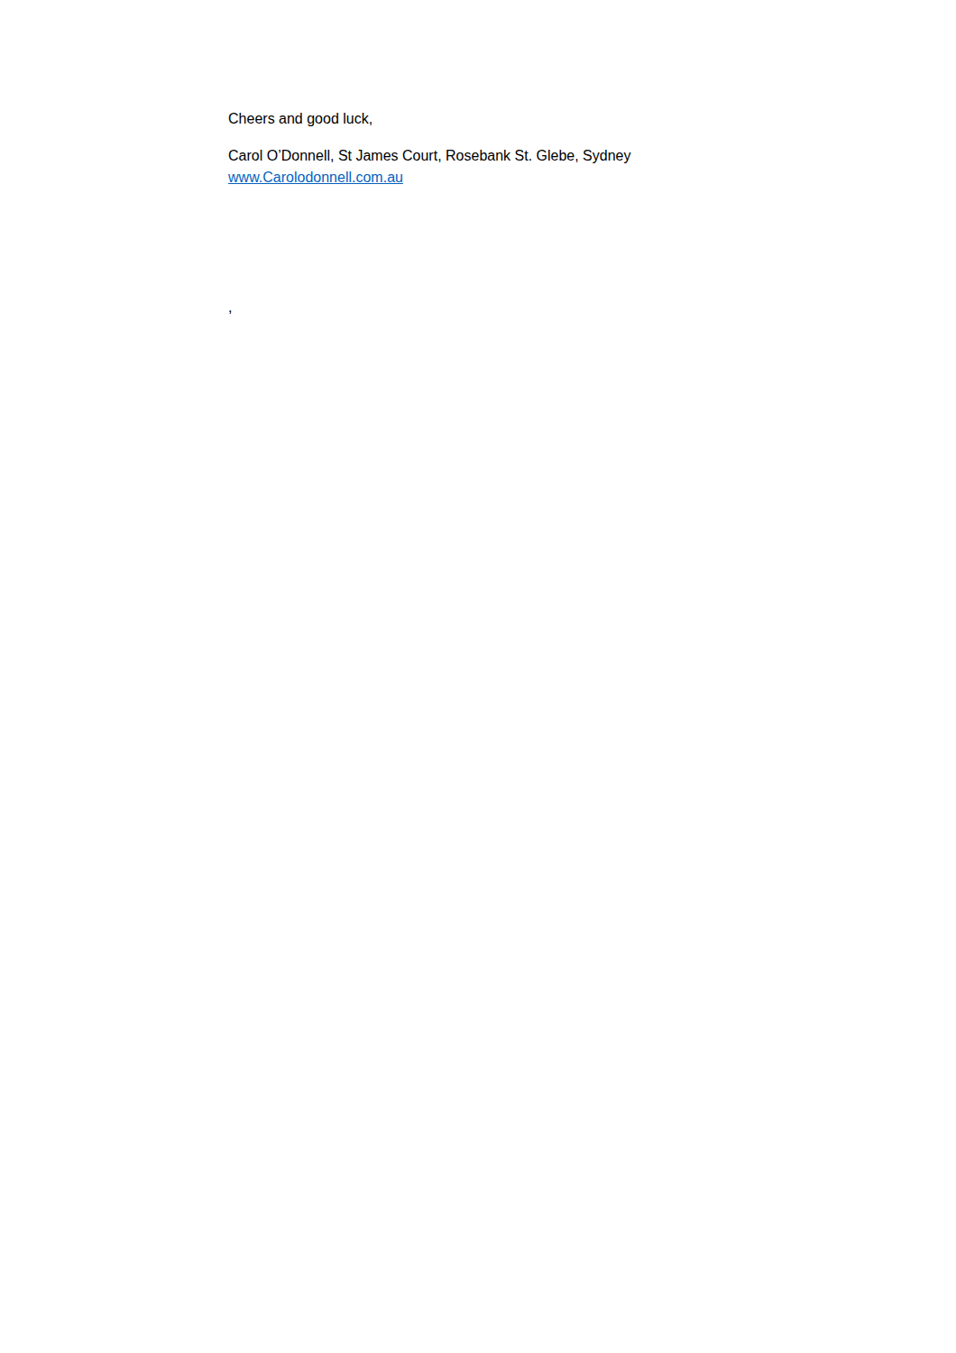Cheers and good luck,
Carol O’Donnell, St James Court, Rosebank St. Glebe, Sydney www.Carolodonnell.com.au
,